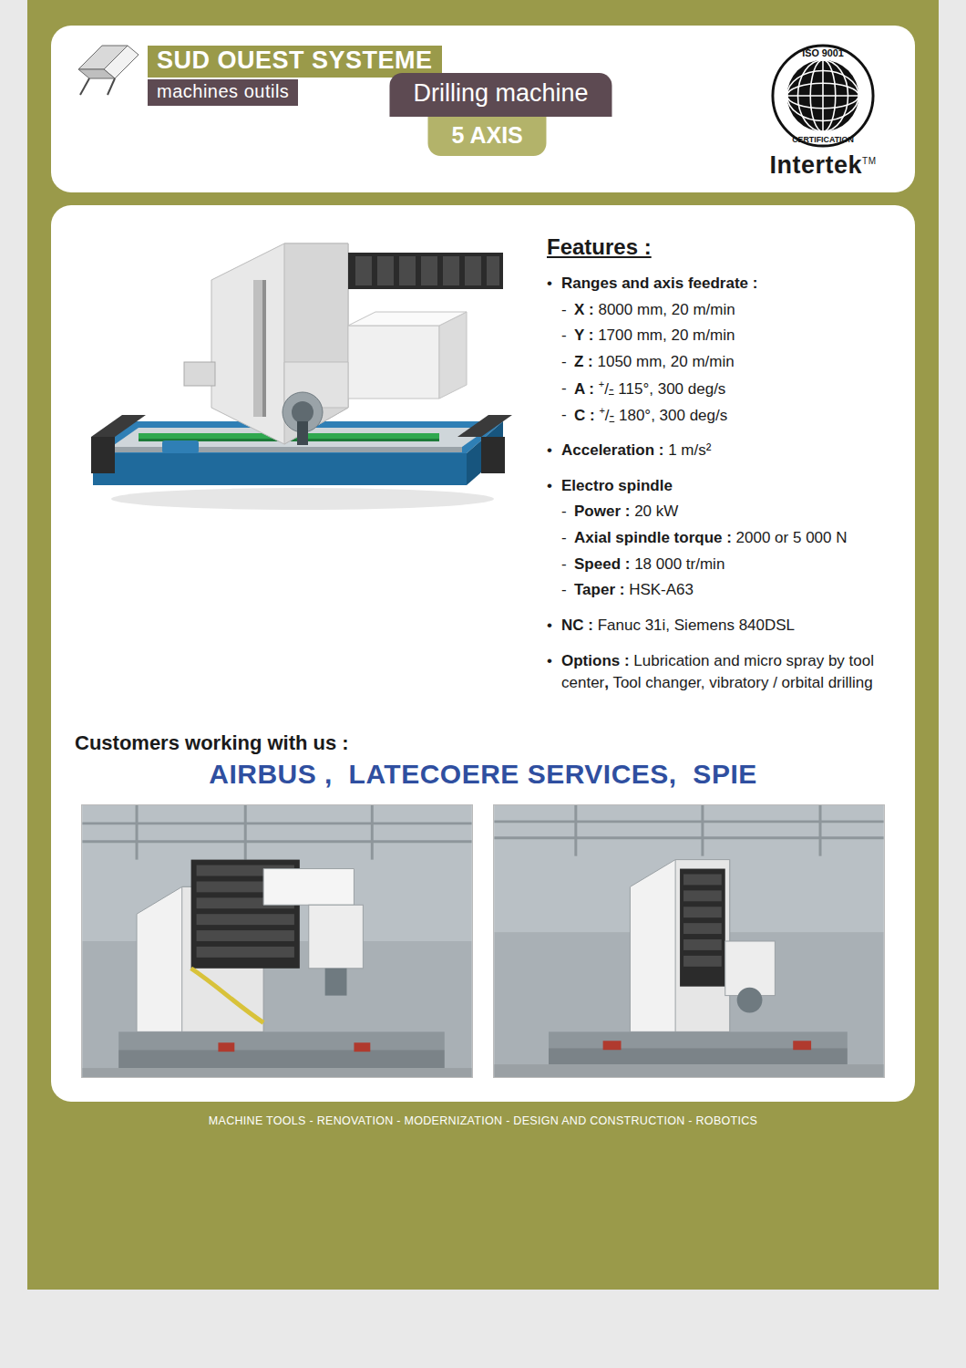SUD OUEST SYSTEME
machines outils
Drilling machine 5 AXIS
ISO 9001 CERTIFICATION
IntertekTM
Features :
Ranges and axis feedrate :
X : 8000 mm, 20 m/min
Y : 1700 mm, 20 m/min
Z : 1050 mm, 20 m/min
A : +/- 115°, 300 deg/s
C : +/- 180°, 300 deg/s
Acceleration : 1 m/s²
Electro spindle
Power : 20 kW
Axial spindle torque : 2000 or 5 000 N
Speed : 18 000 tr/min
Taper : HSK-A63
NC : Fanuc 31i, Siemens 840DSL
Options : Lubrication and micro spray by tool center, Tool changer, vibratory / orbital drilling
Customers working with us :
AIRBUS , LATECOERE SERVICES, SPIE
MACHINE TOOLS - RENOVATION - MODERNIZATION - DESIGN AND CONSTRUCTION - ROBOTICS